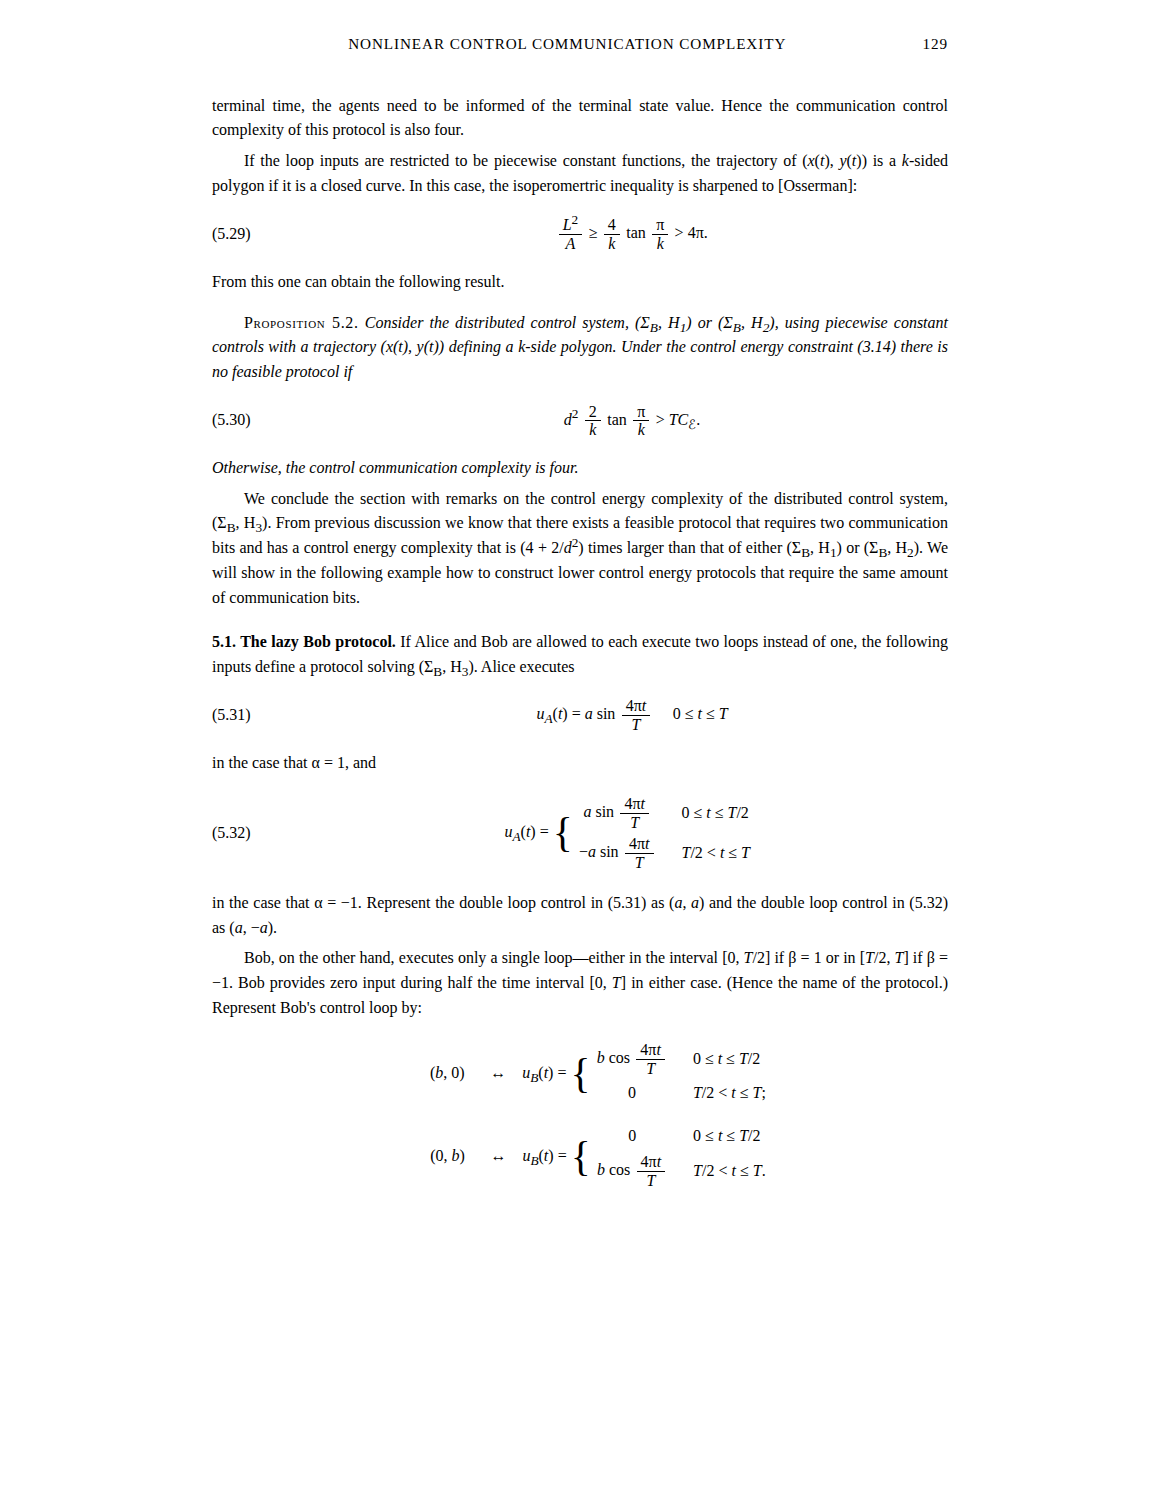NONLINEAR CONTROL COMMUNICATION COMPLEXITY 129
terminal time, the agents need to be informed of the terminal state value. Hence the communication control complexity of this protocol is also four.
If the loop inputs are restricted to be piecewise constant functions, the trajectory of (x(t), y(t)) is a k-sided polygon if it is a closed curve. In this case, the isoperomertric inequality is sharpened to [Osserman]:
(5.29) L2 A ≥ 4 k tan πk > 4π.
From this one can obtain the following result.
Proposition 5.2. Consider the distributed control system, (ΣB, H1) or (ΣB, H2), using piecewise constant controls with a trajectory (x(t), y(t)) defining a k-side polygon. Under the control energy constraint (3.14) there is no feasible protocol if
(5.30) d2 2 k tan πk > TCℰ.
Otherwise, the control communication complexity is four.
We conclude the section with remarks on the control energy complexity of the distributed control system, (ΣB, H3). From previous discussion we know that there exists a feasible protocol that requires two communication bits and has a control energy complexity that is (4 + 2/d2) times larger than that of either (ΣB, H1) or (ΣB, H2). We will show in the following example how to construct lower control energy protocols that require the same amount of communication bits.
5.1. The lazy Bob protocol.
If Alice and Bob are allowed to each execute two loops instead of one, the following inputs define a protocol solving (ΣB, H3). Alice executes
(5.31) uA(t) = a sin 4πt T 0 ≤ t ≤ T
in the case that α = 1, and
(5.32) uA(t) = {
| a sin 4π t T | 0 ≤ t ≤ T /2 |
| − a sin 4π t T | T /2 < t ≤ T |
in the case that α = −1. Represent the double loop control in (5.31) as (a, a) and the double loop control in (5.32) as (a, −a).
Bob, on the other hand, executes only a single loop—either in the interval [0, T/2] if β = 1 or in [T/2, T] if β = −1. Bob provides zero input during half the time interval [0, T] in either case. (Hence the name of the protocol.) Represent Bob's control loop by:
(b, 0) ↔ uB(t) = {
| b cos 4π t T | 0 ≤ t ≤ T /2 |
| 0 | T /2 < t ≤ T ; |
(0, b) ↔ uB(t) = {
| 0 | 0 ≤ t ≤ T /2 |
| b cos 4π t T | T /2 < t ≤ T . |